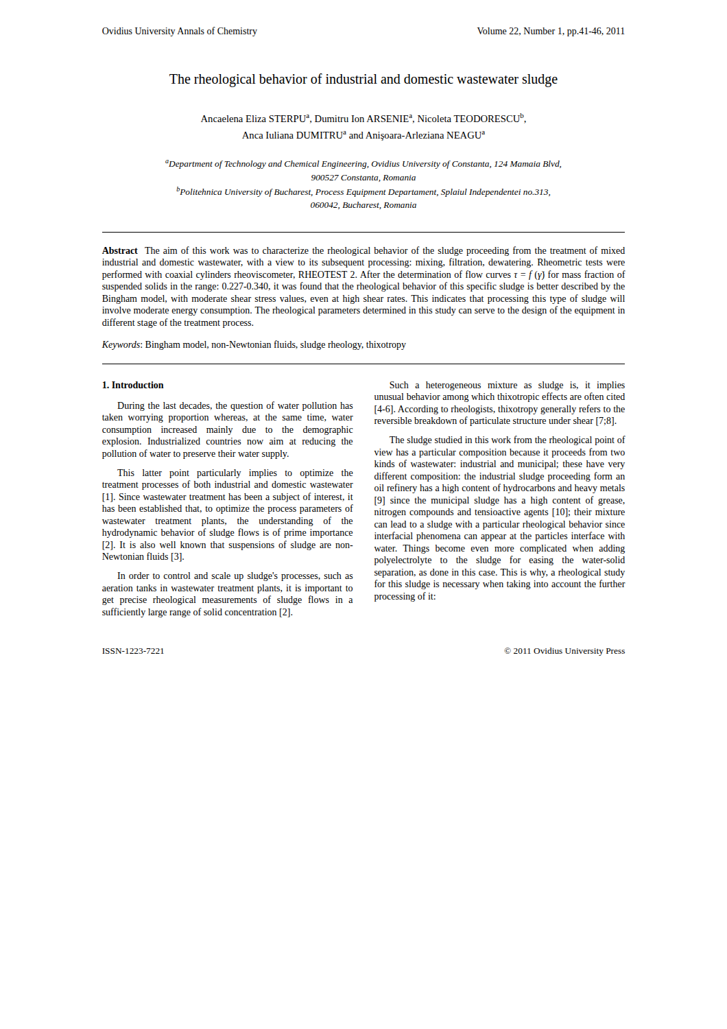Ovidius University Annals of Chemistry Volume 22, Number 1, pp.41-46, 2011
The rheological behavior of industrial and domestic wastewater sludge
Ancaelena Eliza STERPUa, Dumitru Ion ARSENIEa, Nicoleta TEODORESCUb,
Anca Iuliana DUMITRUa and Anişoara-Arleziana NEAGUa
aDepartment of Technology and Chemical Engineering, Ovidius University of Constanta, 124 Mamaia Blvd,
900527 Constanta, Romania
bPolitehnica University of Bucharest, Process Equipment Departament, Splaiul Independentei no.313,
060042, Bucharest, Romania
Abstract The aim of this work was to characterize the rheological behavior of the sludge proceeding from the treatment of mixed industrial and domestic wastewater, with a view to its subsequent processing: mixing, filtration, dewatering. Rheometric tests were performed with coaxial cylinders rheoviscometer, RHEOTEST 2. After the determination of flow curves τ = f (γ̇) for mass fraction of suspended solids in the range: 0.227-0.340, it was found that the rheological behavior of this specific sludge is better described by the Bingham model, with moderate shear stress values, even at high shear rates. This indicates that processing this type of sludge will involve moderate energy consumption. The rheological parameters determined in this study can serve to the design of the equipment in different stage of the treatment process.
Keywords: Bingham model, non-Newtonian fluids, sludge rheology, thixotropy
1. Introduction
During the last decades, the question of water pollution has taken worrying proportion whereas, at the same time, water consumption increased mainly due to the demographic explosion. Industrialized countries now aim at reducing the pollution of water to preserve their water supply.
This latter point particularly implies to optimize the treatment processes of both industrial and domestic wastewater [1]. Since wastewater treatment has been a subject of interest, it has been established that, to optimize the process parameters of wastewater treatment plants, the understanding of the hydrodynamic behavior of sludge flows is of prime importance [2]. It is also well known that suspensions of sludge are non-Newtonian fluids [3].
In order to control and scale up sludge's processes, such as aeration tanks in wastewater treatment plants, it is important to get precise rheological measurements of sludge flows in a sufficiently large range of solid concentration [2].
Such a heterogeneous mixture as sludge is, it implies unusual behavior among which thixotropic effects are often cited [4-6]. According to rheologists, thixotropy generally refers to the reversible breakdown of particulate structure under shear [7;8].
The sludge studied in this work from the rheological point of view has a particular composition because it proceeds from two kinds of wastewater: industrial and municipal; these have very different composition: the industrial sludge proceeding form an oil refinery has a high content of hydrocarbons and heavy metals [9] since the municipal sludge has a high content of grease, nitrogen compounds and tensioactive agents [10]; their mixture can lead to a sludge with a particular rheological behavior since interfacial phenomena can appear at the particles interface with water. Things become even more complicated when adding polyelectrolyte to the sludge for easing the water-solid separation, as done in this case. This is why, a rheological study for this sludge is necessary when taking into account the further processing of it:
ISSN-1223-7221 © 2011 Ovidius University Press